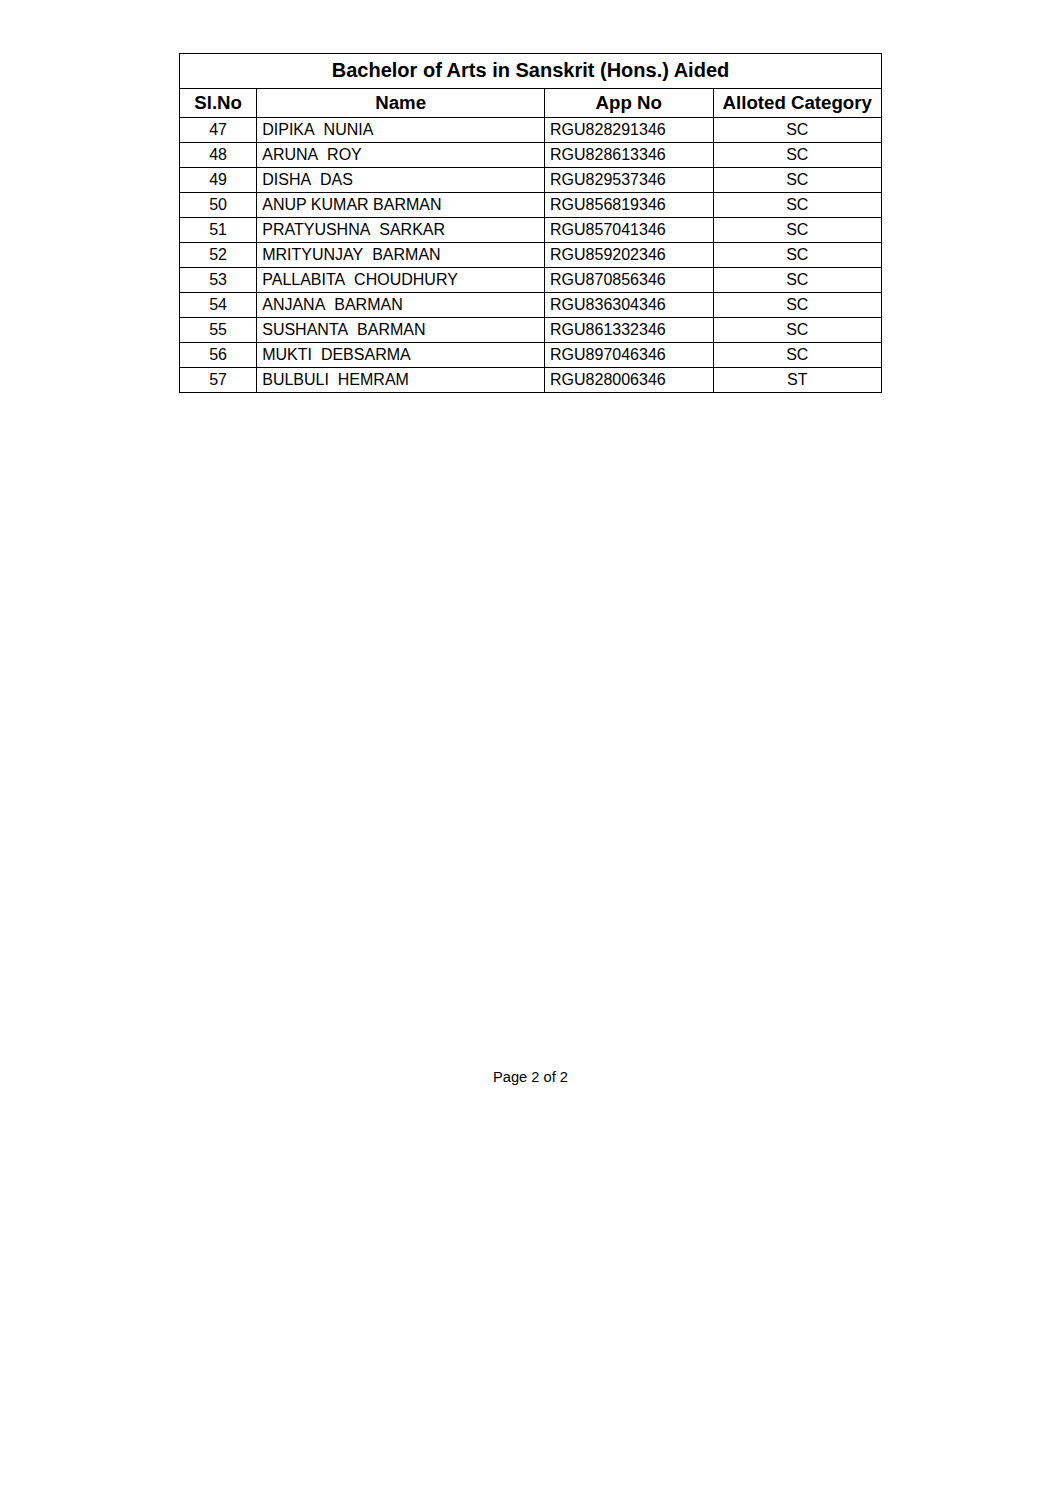Bachelor of Arts in Sanskrit (Hons.) Aided
| Sl.No | Name | App No | Alloted Category |
| --- | --- | --- | --- |
| 47 | DIPIKA NUNIA | RGU828291346 | SC |
| 48 | ARUNA ROY | RGU828613346 | SC |
| 49 | DISHA DAS | RGU829537346 | SC |
| 50 | ANUP KUMAR BARMAN | RGU856819346 | SC |
| 51 | PRATYUSHNA SARKAR | RGU857041346 | SC |
| 52 | MRITYUNJAY BARMAN | RGU859202346 | SC |
| 53 | PALLABITA CHOUDHURY | RGU870856346 | SC |
| 54 | ANJANA BARMAN | RGU836304346 | SC |
| 55 | SUSHANTA BARMAN | RGU861332346 | SC |
| 56 | MUKTI DEBSARMA | RGU897046346 | SC |
| 57 | BULBULI HEMRAM | RGU828006346 | ST |
Page 2 of 2